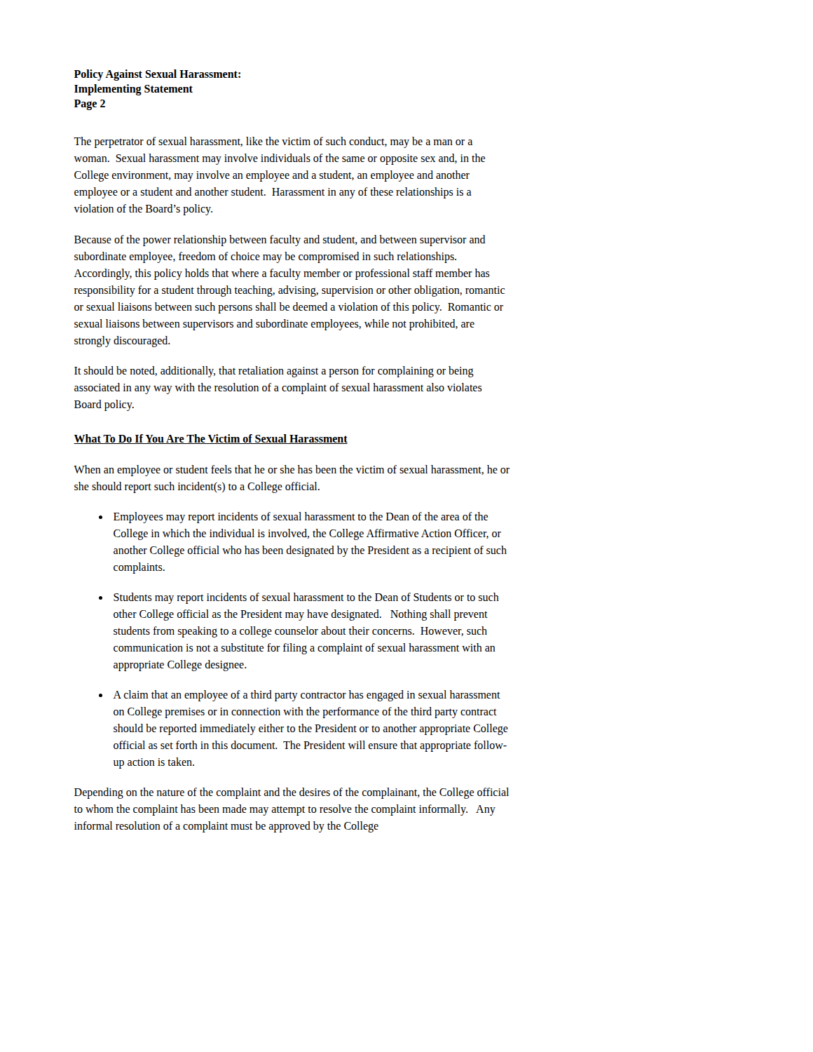Policy Against Sexual Harassment:
Implementing Statement
Page 2
The perpetrator of sexual harassment, like the victim of such conduct, may be a man or a woman. Sexual harassment may involve individuals of the same or opposite sex and, in the College environment, may involve an employee and a student, an employee and another employee or a student and another student. Harassment in any of these relationships is a violation of the Board’s policy.
Because of the power relationship between faculty and student, and between supervisor and subordinate employee, freedom of choice may be compromised in such relationships. Accordingly, this policy holds that where a faculty member or professional staff member has responsibility for a student through teaching, advising, supervision or other obligation, romantic or sexual liaisons between such persons shall be deemed a violation of this policy. Romantic or sexual liaisons between supervisors and subordinate employees, while not prohibited, are strongly discouraged.
It should be noted, additionally, that retaliation against a person for complaining or being associated in any way with the resolution of a complaint of sexual harassment also violates Board policy.
What To Do If You Are The Victim of Sexual Harassment
When an employee or student feels that he or she has been the victim of sexual harassment, he or she should report such incident(s) to a College official.
Employees may report incidents of sexual harassment to the Dean of the area of the College in which the individual is involved, the College Affirmative Action Officer, or another College official who has been designated by the President as a recipient of such complaints.
Students may report incidents of sexual harassment to the Dean of Students or to such other College official as the President may have designated. Nothing shall prevent students from speaking to a college counselor about their concerns. However, such communication is not a substitute for filing a complaint of sexual harassment with an appropriate College designee.
A claim that an employee of a third party contractor has engaged in sexual harassment on College premises or in connection with the performance of the third party contract should be reported immediately either to the President or to another appropriate College official as set forth in this document. The President will ensure that appropriate follow-up action is taken.
Depending on the nature of the complaint and the desires of the complainant, the College official to whom the complaint has been made may attempt to resolve the complaint informally. Any informal resolution of a complaint must be approved by the College